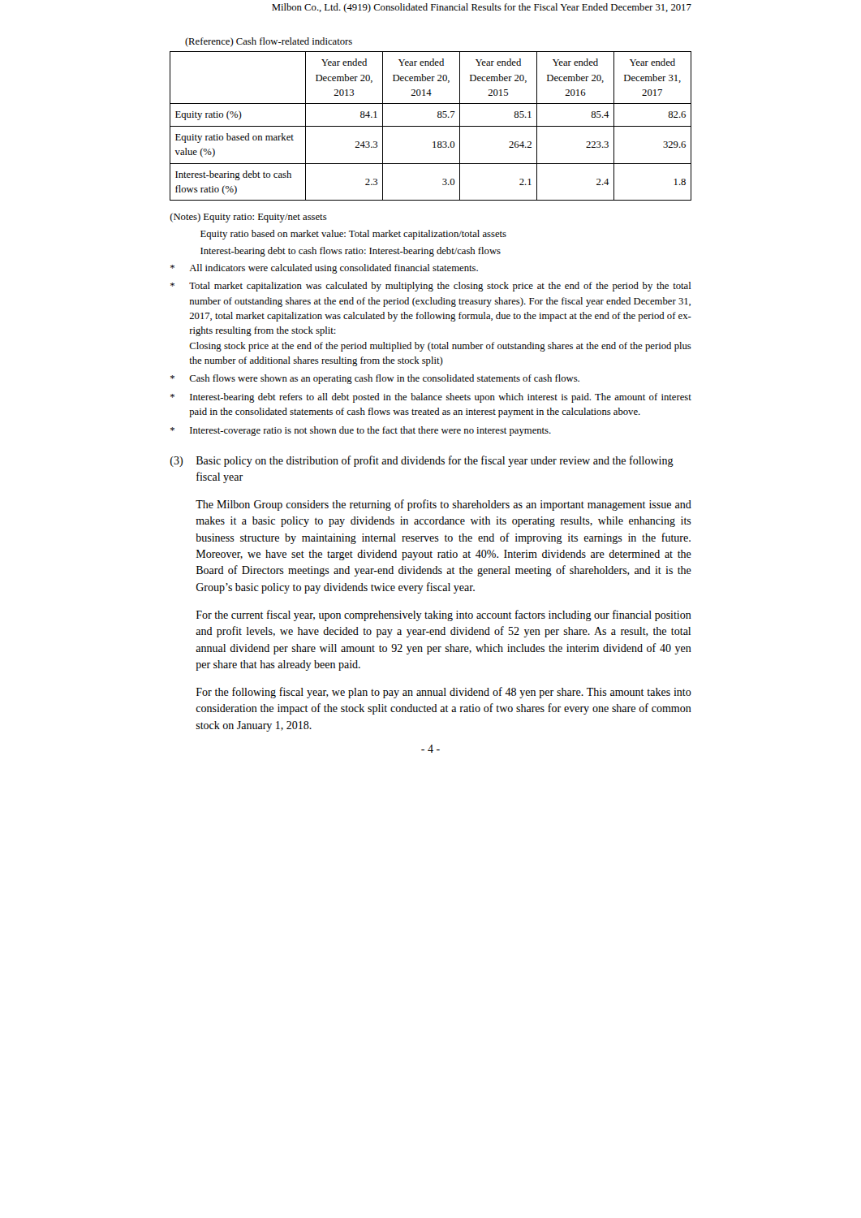Milbon Co., Ltd. (4919) Consolidated Financial Results for the Fiscal Year Ended December 31, 2017
(Reference) Cash flow-related indicators
| | Year ended December 20, 2013 | Year ended December 20, 2014 | Year ended December 20, 2015 | Year ended December 20, 2016 | Year ended December 31, 2017 |
| --- | --- | --- | --- | --- | --- |
| Equity ratio (%) | 84.1 | 85.7 | 85.1 | 85.4 | 82.6 |
| Equity ratio based on market value (%) | 243.3 | 183.0 | 264.2 | 223.3 | 329.6 |
| Interest-bearing debt to cash flows ratio (%) | 2.3 | 3.0 | 2.1 | 2.4 | 1.8 |
(Notes) Equity ratio: Equity/net assets
Equity ratio based on market value: Total market capitalization/total assets
Interest-bearing debt to cash flows ratio: Interest-bearing debt/cash flows
*
All indicators were calculated using consolidated financial statements.
*
Total market capitalization was calculated by multiplying the closing stock price at the end of the period by the total number of outstanding shares at the end of the period (excluding treasury shares). For the fiscal year ended December 31, 2017, total market capitalization was calculated by the following formula, due to the impact at the end of the period of ex-rights resulting from the stock split:
Closing stock price at the end of the period multiplied by (total number of outstanding shares at the end of the period plus the number of additional shares resulting from the stock split)
*
Cash flows were shown as an operating cash flow in the consolidated statements of cash flows.
*
Interest-bearing debt refers to all debt posted in the balance sheets upon which interest is paid. The amount of interest paid in the consolidated statements of cash flows was treated as an interest payment in the calculations above.
*
Interest-coverage ratio is not shown due to the fact that there were no interest payments.
(3)
Basic policy on the distribution of profit and dividends for the fiscal year under review and the following fiscal year
The Milbon Group considers the returning of profits to shareholders as an important management issue and makes it a basic policy to pay dividends in accordance with its operating results, while enhancing its business structure by maintaining internal reserves to the end of improving its earnings in the future. Moreover, we have set the target dividend payout ratio at 40%. Interim dividends are determined at the Board of Directors meetings and year-end dividends at the general meeting of shareholders, and it is the Group’s basic policy to pay dividends twice every fiscal year.
For the current fiscal year, upon comprehensively taking into account factors including our financial position and profit levels, we have decided to pay a year-end dividend of 52 yen per share. As a result, the total annual dividend per share will amount to 92 yen per share, which includes the interim dividend of 40 yen per share that has already been paid.
For the following fiscal year, we plan to pay an annual dividend of 48 yen per share. This amount takes into consideration the impact of the stock split conducted at a ratio of two shares for every one share of common stock on January 1, 2018.
- 4 -